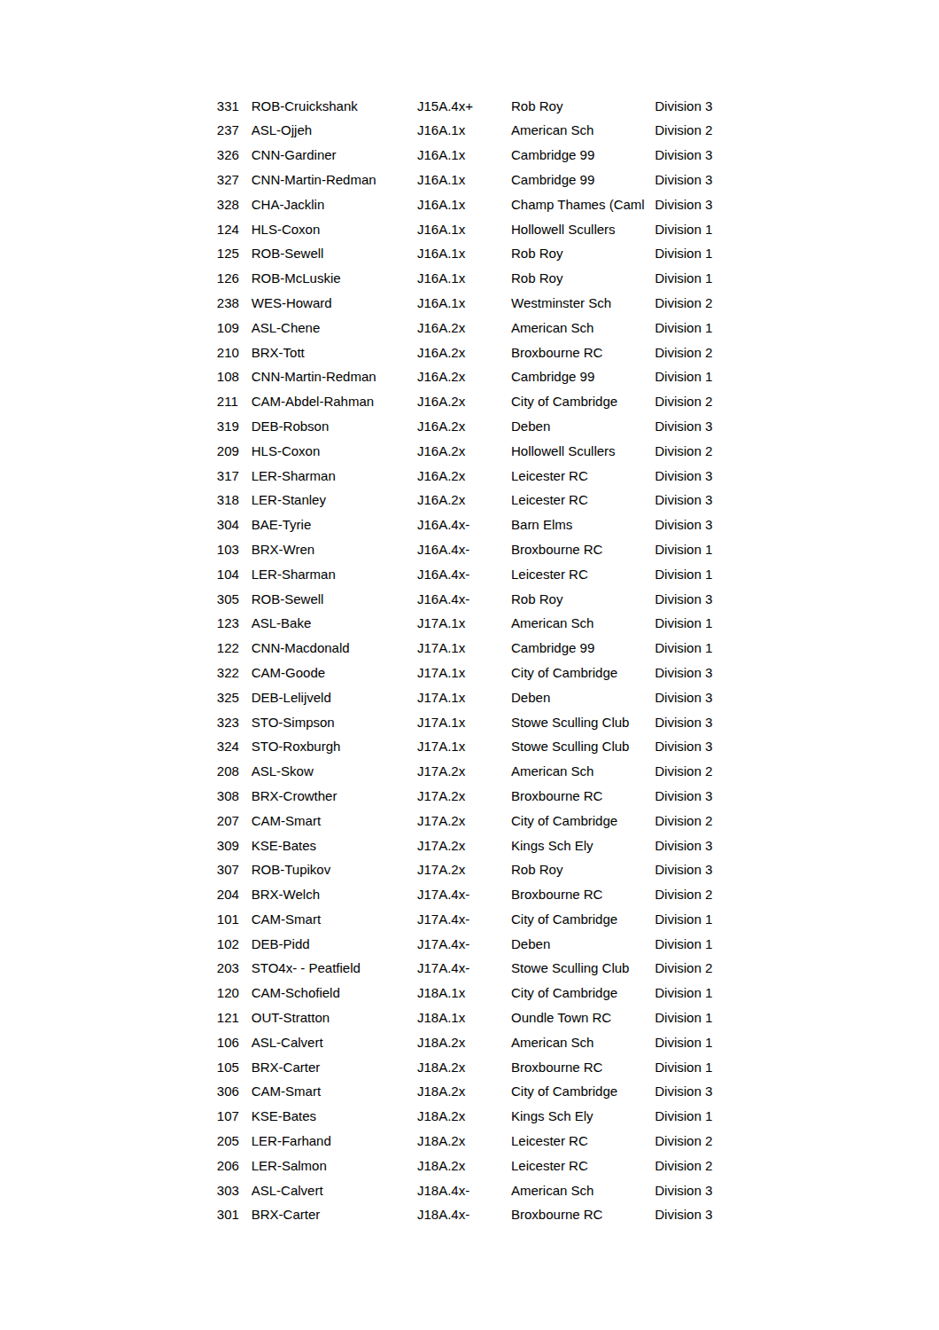| 331 | ROB-Cruickshank | J15A.4x+ | Rob Roy | Division 3 |
| 237 | ASL-Ojjeh | J16A.1x | American Sch | Division 2 |
| 326 | CNN-Gardiner | J16A.1x | Cambridge 99 | Division 3 |
| 327 | CNN-Martin-Redman | J16A.1x | Cambridge 99 | Division 3 |
| 328 | CHA-Jacklin | J16A.1x | Champ Thames (Caml | Division 3 |
| 124 | HLS-Coxon | J16A.1x | Hollowell Scullers | Division 1 |
| 125 | ROB-Sewell | J16A.1x | Rob Roy | Division 1 |
| 126 | ROB-McLuskie | J16A.1x | Rob Roy | Division 1 |
| 238 | WES-Howard | J16A.1x | Westminster Sch | Division 2 |
| 109 | ASL-Chene | J16A.2x | American Sch | Division 1 |
| 210 | BRX-Tott | J16A.2x | Broxbourne RC | Division 2 |
| 108 | CNN-Martin-Redman | J16A.2x | Cambridge 99 | Division 1 |
| 211 | CAM-Abdel-Rahman | J16A.2x | City of Cambridge | Division 2 |
| 319 | DEB-Robson | J16A.2x | Deben | Division 3 |
| 209 | HLS-Coxon | J16A.2x | Hollowell Scullers | Division 2 |
| 317 | LER-Sharman | J16A.2x | Leicester RC | Division 3 |
| 318 | LER-Stanley | J16A.2x | Leicester RC | Division 3 |
| 304 | BAE-Tyrie | J16A.4x- | Barn Elms | Division 3 |
| 103 | BRX-Wren | J16A.4x- | Broxbourne RC | Division 1 |
| 104 | LER-Sharman | J16A.4x- | Leicester RC | Division 1 |
| 305 | ROB-Sewell | J16A.4x- | Rob Roy | Division 3 |
| 123 | ASL-Bake | J17A.1x | American Sch | Division 1 |
| 122 | CNN-Macdonald | J17A.1x | Cambridge 99 | Division 1 |
| 322 | CAM-Goode | J17A.1x | City of Cambridge | Division 3 |
| 325 | DEB-Lelijveld | J17A.1x | Deben | Division 3 |
| 323 | STO-Simpson | J17A.1x | Stowe Sculling Club | Division 3 |
| 324 | STO-Roxburgh | J17A.1x | Stowe Sculling Club | Division 3 |
| 208 | ASL-Skow | J17A.2x | American Sch | Division 2 |
| 308 | BRX-Crowther | J17A.2x | Broxbourne RC | Division 3 |
| 207 | CAM-Smart | J17A.2x | City of Cambridge | Division 2 |
| 309 | KSE-Bates | J17A.2x | Kings Sch Ely | Division 3 |
| 307 | ROB-Tupikov | J17A.2x | Rob Roy | Division 3 |
| 204 | BRX-Welch | J17A.4x- | Broxbourne RC | Division 2 |
| 101 | CAM-Smart | J17A.4x- | City of Cambridge | Division 1 |
| 102 | DEB-Pidd | J17A.4x- | Deben | Division 1 |
| 203 | STO4x- - Peatfield | J17A.4x- | Stowe Sculling Club | Division 2 |
| 120 | CAM-Schofield | J18A.1x | City of Cambridge | Division 1 |
| 121 | OUT-Stratton | J18A.1x | Oundle Town RC | Division 1 |
| 106 | ASL-Calvert | J18A.2x | American Sch | Division 1 |
| 105 | BRX-Carter | J18A.2x | Broxbourne RC | Division 1 |
| 306 | CAM-Smart | J18A.2x | City of Cambridge | Division 3 |
| 107 | KSE-Bates | J18A.2x | Kings Sch Ely | Division 1 |
| 205 | LER-Farhand | J18A.2x | Leicester RC | Division 2 |
| 206 | LER-Salmon | J18A.2x | Leicester RC | Division 2 |
| 303 | ASL-Calvert | J18A.4x- | American Sch | Division 3 |
| 301 | BRX-Carter | J18A.4x- | Broxbourne RC | Division 3 |